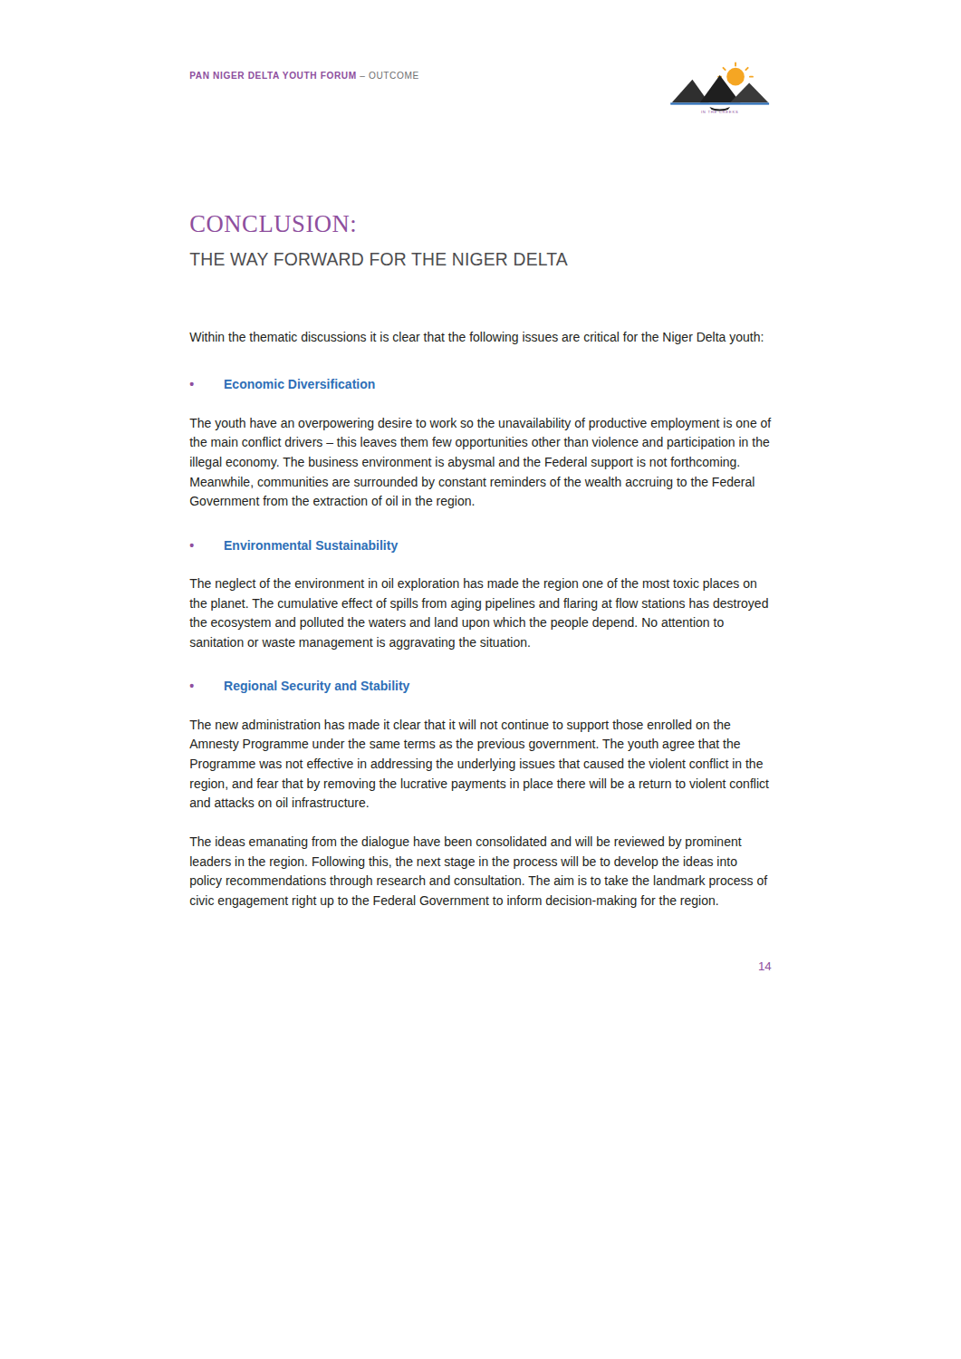Pan Niger Delta Youth Forum – Outcome
IN THE CREEKS
Conclusion:
The Way Forward for the Niger Delta
Within the thematic discussions it is clear that the following issues are critical for the Niger Delta youth:
• Economic Diversification
The youth have an overpowering desire to work so the unavailability of productive employment is one of the main conflict drivers – this leaves them few opportunities other than violence and participation in the illegal economy. The business environment is abysmal and the Federal support is not forthcoming. Meanwhile, communities are surrounded by constant reminders of the wealth accruing to the Federal Government from the extraction of oil in the region.
• Environmental Sustainability
The neglect of the environment in oil exploration has made the region one of the most toxic places on the planet. The cumulative effect of spills from aging pipelines and flaring at flow stations has destroyed the ecosystem and polluted the waters and land upon which the people depend. No attention to sanitation or waste management is aggravating the situation.
• Regional Security and Stability
The new administration has made it clear that it will not continue to support those enrolled on the Amnesty Programme under the same terms as the previous government. The youth agree that the Programme was not effective in addressing the underlying issues that caused the violent conflict in the region, and fear that by removing the lucrative payments in place there will be a return to violent conflict and attacks on oil infrastructure.
The ideas emanating from the dialogue have been consolidated and will be reviewed by prominent leaders in the region. Following this, the next stage in the process will be to develop the ideas into policy recommendations through research and consultation. The aim is to take the landmark process of civic engagement right up to the Federal Government to inform decision-making for the region.
14